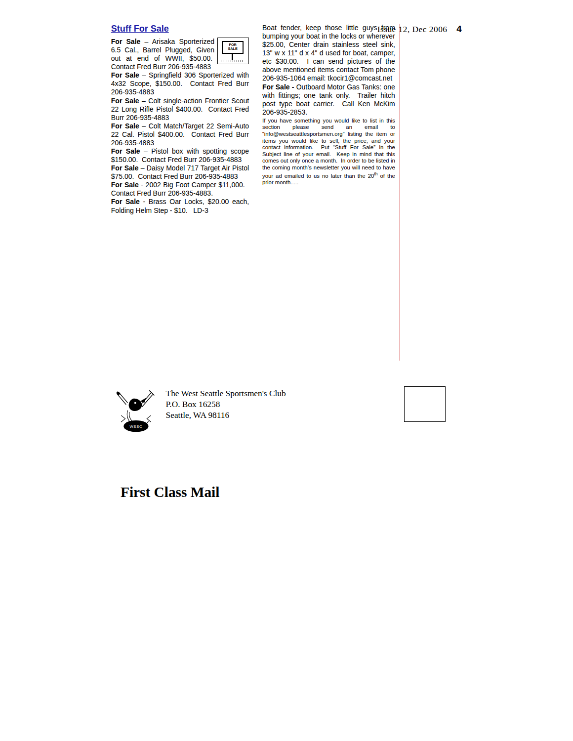Issue 12, Dec 2006 4
Stuff For Sale
FOR
SALE
For Sale – Arisaka Sporterized 6.5 Cal., Barrel Plugged, Given out at end of WWII, $50.00. Contact Fred Burr 206-935-4883
For Sale – Springfield 306 Sporterized with 4x32 Scope, $150.00. Contact Fred Burr 206-935-4883
For Sale – Colt single-action Frontier Scout 22 Long Rifle Pistol $400.00. Contact Fred Burr 206-935-4883
For Sale – Colt Match/Target 22 Semi-Auto 22 Cal. Pistol $400.00. Contact Fred Burr 206-935-4883
For Sale – Pistol box with spotting scope $150.00. Contact Fred Burr 206-935-4883
For Sale – Daisy Model 717 Target Air Pistol $75.00. Contact Fred Burr 206-935-4883
For Sale - 2002 Big Foot Camper $11,000. Contact Fred Burr 206-935-4883.
For Sale - Brass Oar Locks, $20.00 each, Folding Helm Step - $10. LD-3
Boat fender, keep those little guys from bumping your boat in the locks or wherever $25.00, Center drain stainless steel sink, 13" w x 11" d x 4" d used for boat, camper, etc $30.00. I can send pictures of the above mentioned items contact Tom phone 206-935-1064 email: tkocir1@comcast.net
For Sale - Outboard Motor Gas Tanks: one with fittings; one tank only. Trailer hitch post type boat carrier. Call Ken McKim 206-935-2853.
If you have something you would like to list in this section please send an email to “info@westseattlesportsmen.org” listing the item or items you would like to sell, the price, and your contact information. Put “Stuff For Sale” in the Subject line of your email. Keep in mind that this comes out only once a month. In order to be listed in the coming month’s newsletter you will need to have your ad emailed to us no later than the 20th of the prior month.....
WSSC
The West Seattle Sportsmen's Club
P.O. Box 16258
Seattle, WA 98116
First Class Mail